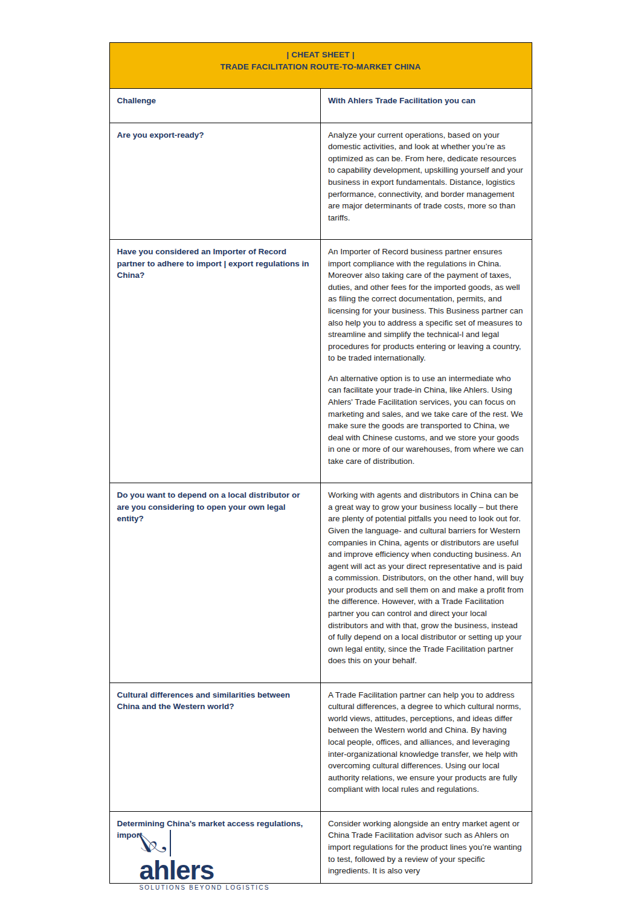| / CHEAT SHEET / TRADE FACILITATION ROUTE-TO-MARKET CHINA |
| Challenge | With Ahlers Trade Facilitation you can |
| Are you export-ready? | Analyze your current operations, based on your domestic activities, and look at whether you’re as optimized as can be. From here, dedicate resources to capability development, upskilling yourself and your business in export fundamentals. Distance, logistics performance, connectivity, and border management are major determinants of trade costs, more so than tariffs. |
| Have you considered an Importer of Record partner to adhere to import / export regulations in China? | An Importer of Record business partner ensures import compliance with the regulations in China. Moreover also taking care of the payment of taxes, duties, and other fees for the imported goods, as well as filing the correct documentation, permits, and licensing for your business. This Business partner can also help you to address a specific set of measures to streamline and simplify the technical-l and legal procedures for products entering or leaving a country, to be traded internationally. An alternative option is to use an intermediate who can facilitate your trade-in China, like Ahlers. Using Ahlers' Trade Facilitation services, you can focus on marketing and sales, and we take care of the rest. We make sure the goods are transported to China, we deal with Chinese customs, and we store your goods in one or more of our warehouses, from where we can take care of distribution. |
| Do you want to depend on a local distributor or are you considering to open your own legal entity? | Working with agents and distributors in China can be a great way to grow your business locally – but there are plenty of potential pitfalls you need to look out for. Given the language- and cultural barriers for Western companies in China, agents or distributors are useful and improve efficiency when conducting business. An agent will act as your direct representative and is paid a commission. Distributors, on the other hand, will buy your products and sell them on and make a profit from the difference. However, with a Trade Facilitation partner you can control and direct your local distributors and with that, grow the business, instead of fully depend on a local distributor or setting up your own legal entity, since the Trade Facilitation partner does this on your behalf. |
| Cultural differences and similarities between China and the Western world? | A Trade Facilitation partner can help you to address cultural differences, a degree to which cultural norms, world views, attitudes, perceptions, and ideas differ between the Western world and China. By having local people, offices, and alliances, and leveraging inter-organizational knowledge transfer, we help with overcoming cultural differences. Using our local authority relations, we ensure your products are fully compliant with local rules and regulations. |
| Determining China’s market access regulations, import | Consider working alongside an entry market agent or China Trade Facilitation advisor such as Ahlers on import regulations for the product lines you’re wanting to test, followed by a review of your specific ingredients. It is also very |
𝒜 ahlers
SOLUTIONS BEYOND LOGISTICS